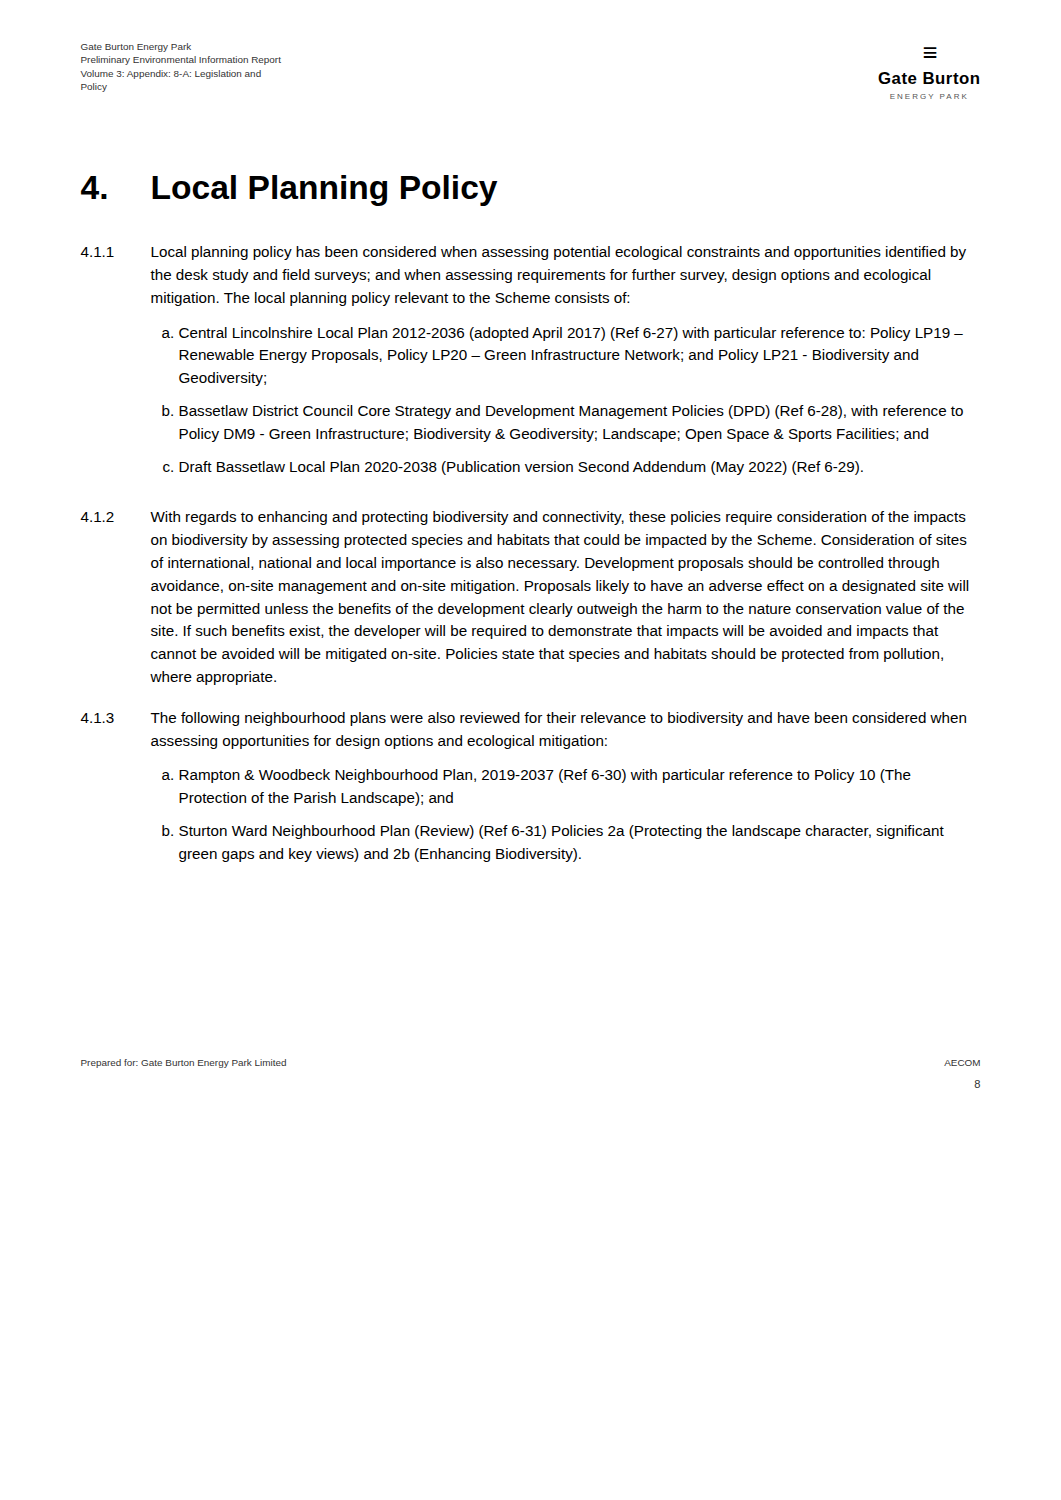Gate Burton Energy Park
Preliminary Environmental Information Report
Volume 3: Appendix: 8-A: Legislation and
Policy
≡
Gate Burton
ENERGY PARK
4. Local Planning Policy
4.1.1
Local planning policy has been considered when assessing potential ecological constraints and opportunities identified by the desk study and field surveys; and when assessing requirements for further survey, design options and ecological mitigation. The local planning policy relevant to the Scheme consists of:
Central Lincolnshire Local Plan 2012-2036 (adopted April 2017) (Ref 6-27) with particular reference to: Policy LP19 – Renewable Energy Proposals, Policy LP20 – Green Infrastructure Network; and Policy LP21 - Biodiversity and Geodiversity;
Bassetlaw District Council Core Strategy and Development Management Policies (DPD) (Ref 6-28), with reference to Policy DM9 - Green Infrastructure; Biodiversity & Geodiversity; Landscape; Open Space & Sports Facilities; and
Draft Bassetlaw Local Plan 2020-2038 (Publication version Second Addendum (May 2022) (Ref 6-29).
4.1.2
With regards to enhancing and protecting biodiversity and connectivity, these policies require consideration of the impacts on biodiversity by assessing protected species and habitats that could be impacted by the Scheme. Consideration of sites of international, national and local importance is also necessary. Development proposals should be controlled through avoidance, on-site management and on-site mitigation. Proposals likely to have an adverse effect on a designated site will not be permitted unless the benefits of the development clearly outweigh the harm to the nature conservation value of the site. If such benefits exist, the developer will be required to demonstrate that impacts will be avoided and impacts that cannot be avoided will be mitigated on-site. Policies state that species and habitats should be protected from pollution, where appropriate.
4.1.3
The following neighbourhood plans were also reviewed for their relevance to biodiversity and have been considered when assessing opportunities for design options and ecological mitigation:
Rampton & Woodbeck Neighbourhood Plan, 2019-2037 (Ref 6-30) with particular reference to Policy 10 (The Protection of the Parish Landscape); and
Sturton Ward Neighbourhood Plan (Review) (Ref 6-31) Policies 2a (Protecting the landscape character, significant green gaps and key views) and 2b (Enhancing Biodiversity).
Prepared for: Gate Burton Energy Park Limited
AECOM
8